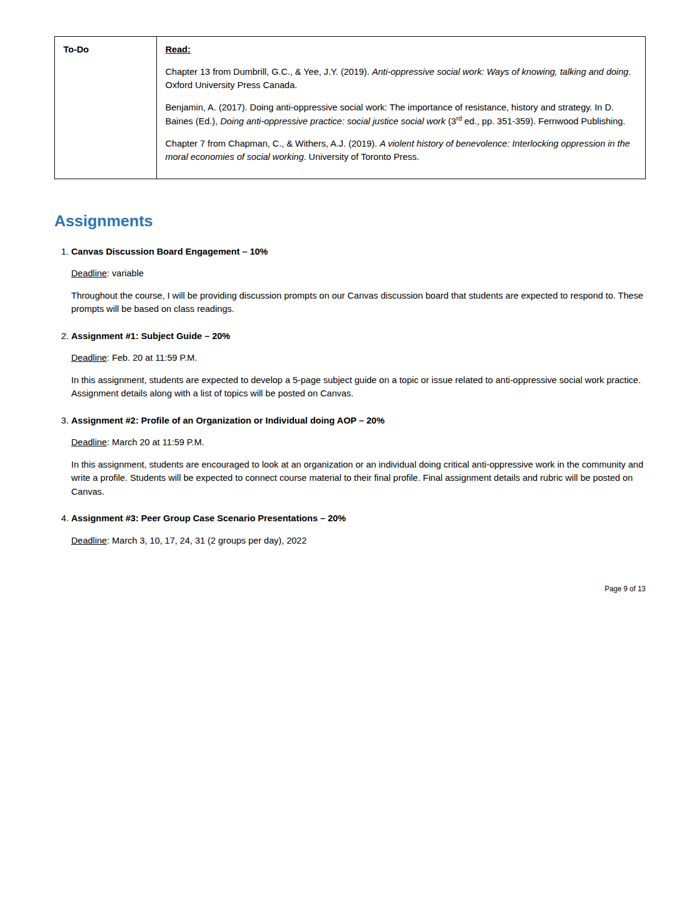| To-Do | Read: Chapter 13 from Dumbrill, G.C., & Yee, J.Y. (2019). Anti-oppressive social work: Ways of knowing, talking and doing . Oxford University Press Canada. Benjamin, A. (2017). Doing anti-oppressive social work: The importance of resistance, history and strategy. In D. Baines (Ed.), Doing anti-oppressive practice: social justice social work (3 rd ed., pp. 351-359). Fernwood Publishing. Chapter 7 from Chapman, C., & Withers, A.J. (2019). A violent history of benevolence: Interlocking oppression in the moral economies of social working . University of Toronto Press. |
Assignments
Canvas Discussion Board Engagement – 10%
Deadline: variable
Throughout the course, I will be providing discussion prompts on our Canvas discussion board that students are expected to respond to. These prompts will be based on class readings.
Assignment #1: Subject Guide – 20%
Deadline: Feb. 20 at 11:59 P.M.
In this assignment, students are expected to develop a 5-page subject guide on a topic or issue related to anti-oppressive social work practice. Assignment details along with a list of topics will be posted on Canvas.
Assignment #2: Profile of an Organization or Individual doing AOP – 20%
Deadline: March 20 at 11:59 P.M.
In this assignment, students are encouraged to look at an organization or an individual doing critical anti-oppressive work in the community and write a profile. Students will be expected to connect course material to their final profile. Final assignment details and rubric will be posted on Canvas.
Assignment #3: Peer Group Case Scenario Presentations – 20%
Deadline: March 3, 10, 17, 24, 31 (2 groups per day), 2022
Page 9 of 13